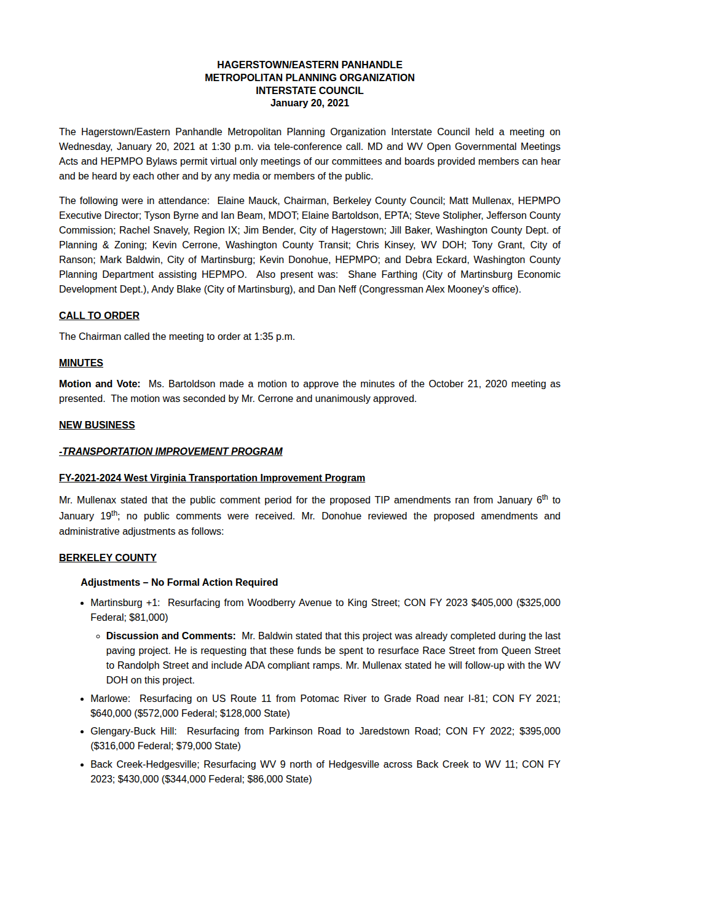HAGERSTOWN/EASTERN PANHANDLE
METROPOLITAN PLANNING ORGANIZATION
INTERSTATE COUNCIL
January 20, 2021
The Hagerstown/Eastern Panhandle Metropolitan Planning Organization Interstate Council held a meeting on Wednesday, January 20, 2021 at 1:30 p.m. via tele-conference call. MD and WV Open Governmental Meetings Acts and HEPMPO Bylaws permit virtual only meetings of our committees and boards provided members can hear and be heard by each other and by any media or members of the public.
The following were in attendance: Elaine Mauck, Chairman, Berkeley County Council; Matt Mullenax, HEPMPO Executive Director; Tyson Byrne and Ian Beam, MDOT; Elaine Bartoldson, EPTA; Steve Stolipher, Jefferson County Commission; Rachel Snavely, Region IX; Jim Bender, City of Hagerstown; Jill Baker, Washington County Dept. of Planning & Zoning; Kevin Cerrone, Washington County Transit; Chris Kinsey, WV DOH; Tony Grant, City of Ranson; Mark Baldwin, City of Martinsburg; Kevin Donohue, HEPMPO; and Debra Eckard, Washington County Planning Department assisting HEPMPO. Also present was: Shane Farthing (City of Martinsburg Economic Development Dept.), Andy Blake (City of Martinsburg), and Dan Neff (Congressman Alex Mooney's office).
CALL TO ORDER
The Chairman called the meeting to order at 1:35 p.m.
MINUTES
Motion and Vote: Ms. Bartoldson made a motion to approve the minutes of the October 21, 2020 meeting as presented. The motion was seconded by Mr. Cerrone and unanimously approved.
NEW BUSINESS
-TRANSPORTATION IMPROVEMENT PROGRAM
FY-2021-2024 West Virginia Transportation Improvement Program
Mr. Mullenax stated that the public comment period for the proposed TIP amendments ran from January 6th to January 19th; no public comments were received. Mr. Donohue reviewed the proposed amendments and administrative adjustments as follows:
BERKELEY COUNTY
Adjustments – No Formal Action Required
Martinsburg +1: Resurfacing from Woodberry Avenue to King Street; CON FY 2023 $405,000 ($325,000 Federal; $81,000)
Discussion and Comments: Mr. Baldwin stated that this project was already completed during the last paving project. He is requesting that these funds be spent to resurface Race Street from Queen Street to Randolph Street and include ADA compliant ramps. Mr. Mullenax stated he will follow-up with the WV DOH on this project.
Marlowe: Resurfacing on US Route 11 from Potomac River to Grade Road near I-81; CON FY 2021; $640,000 ($572,000 Federal; $128,000 State)
Glengary-Buck Hill: Resurfacing from Parkinson Road to Jaredstown Road; CON FY 2022; $395,000 ($316,000 Federal; $79,000 State)
Back Creek-Hedgesville; Resurfacing WV 9 north of Hedgesville across Back Creek to WV 11; CON FY 2023; $430,000 ($344,000 Federal; $86,000 State)